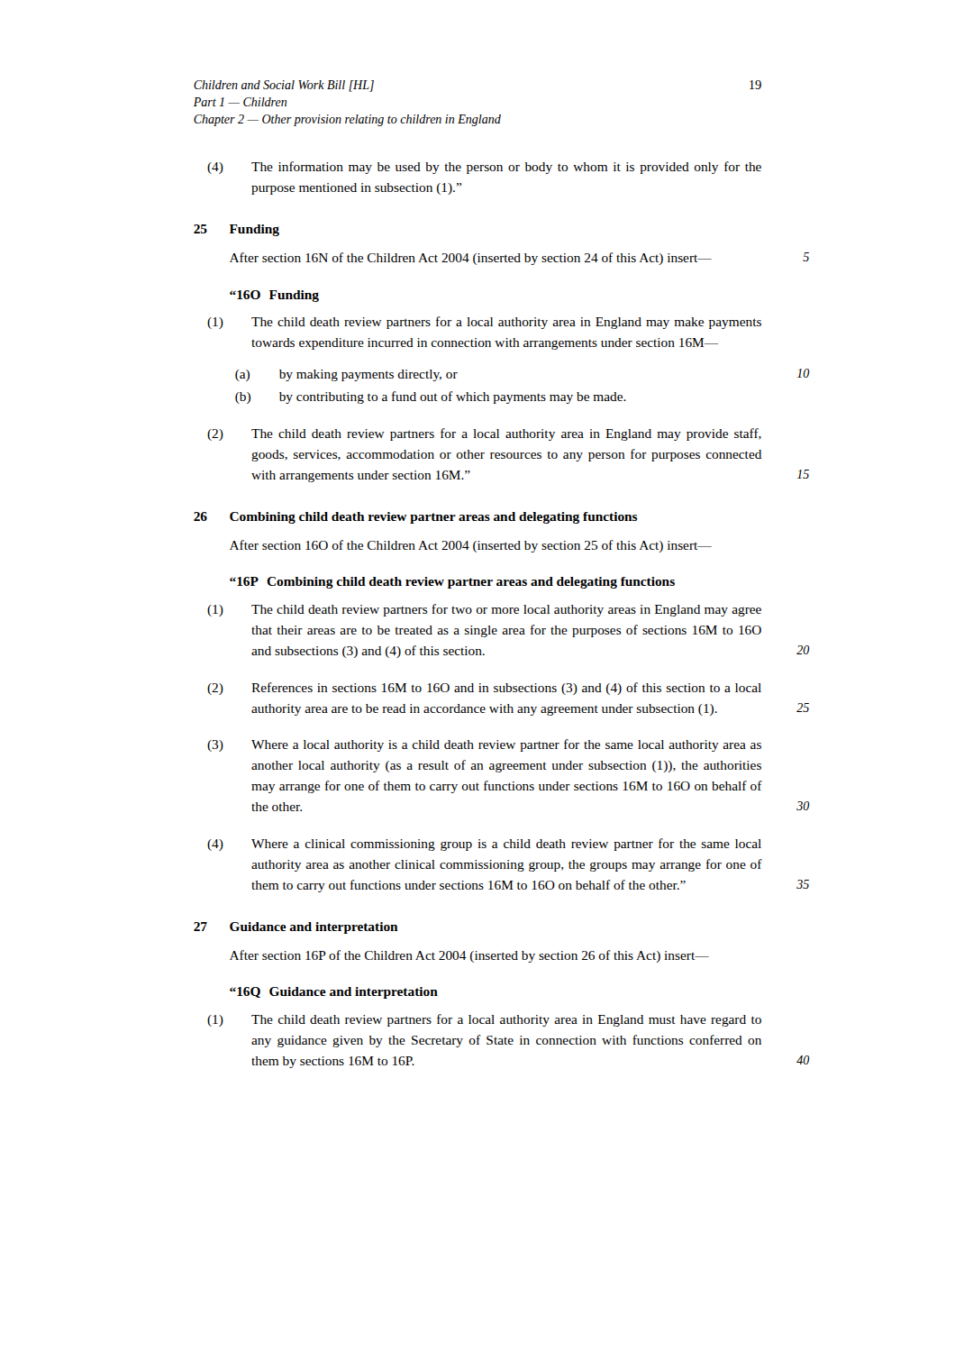Children and Social Work Bill [HL]
Part 1 — Children
Chapter 2 — Other provision relating to children in England
19
(4) The information may be used by the person or body to whom it is provided only for the purpose mentioned in subsection (1).”
25
Funding
After section 16N of the Children Act 2004 (inserted by section 24 of this Act) insert—5
“16OFunding
(1) The child death review partners for a local authority area in England may make payments towards expenditure incurred in connection with arrangements under section 16M—
(a) by making payments directly, or10
(b) by contributing to a fund out of which payments may be made.
(2) The child death review partners for a local authority area in England may provide staff, goods, services, accommodation or other resources to any person for purposes connected with arrangements under section 16M.”15
26
Combining child death review partner areas and delegating functions
After section 16O of the Children Act 2004 (inserted by section 25 of this Act) insert—
“16PCombining child death review partner areas and delegating functions
(1) The child death review partners for two or more local authority areas in England may agree that their areas are to be treated as a single area for the purposes of sections 16M to 16O and subsections (3) and (4) of this section.20
(2) References in sections 16M to 16O and in subsections (3) and (4) of this section to a local authority area are to be read in accordance with any agreement under subsection (1).25
(3) Where a local authority is a child death review partner for the same local authority area as another local authority (as a result of an agreement under subsection (1)), the authorities may arrange for one of them to carry out functions under sections 16M to 16O on behalf of the other.30
(4) Where a clinical commissioning group is a child death review partner for the same local authority area as another clinical commissioning group, the groups may arrange for one of them to carry out functions under sections 16M to 16O on behalf of the other.”35
27
Guidance and interpretation
After section 16P of the Children Act 2004 (inserted by section 26 of this Act) insert—
“16QGuidance and interpretation
(1) The child death review partners for a local authority area in England must have regard to any guidance given by the Secretary of State in connection with functions conferred on them by sections 16M to 16P.40